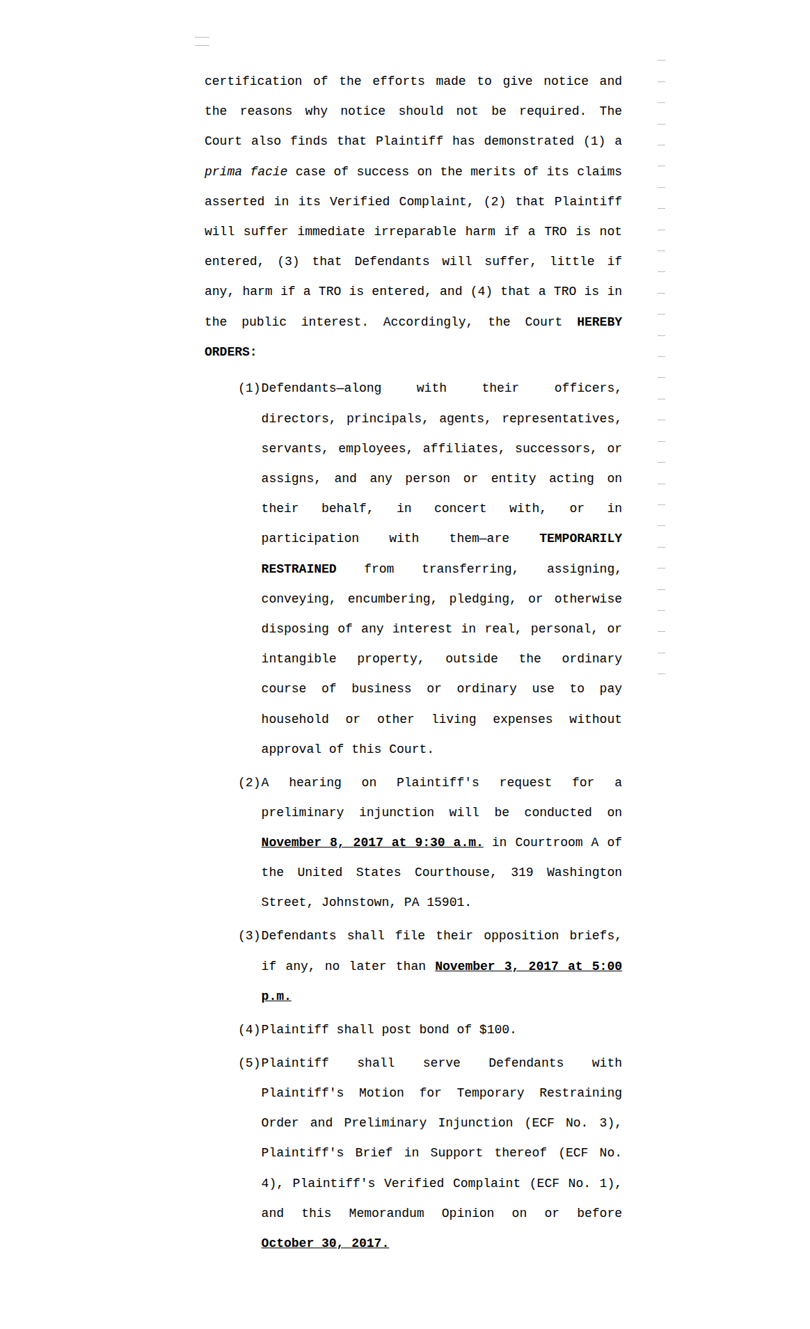certification of the efforts made to give notice and the reasons why notice should not be required. The Court also finds that Plaintiff has demonstrated (1) a prima facie case of success on the merits of its claims asserted in its Verified Complaint, (2) that Plaintiff will suffer immediate irreparable harm if a TRO is not entered, (3) that Defendants will suffer, little if any, harm if a TRO is entered, and (4) that a TRO is in the public interest. Accordingly, the Court HEREBY ORDERS:
Defendants—along with their officers, directors, principals, agents, representatives, servants, employees, affiliates, successors, or assigns, and any person or entity acting on their behalf, in concert with, or in participation with them—are TEMPORARILY RESTRAINED from transferring, assigning, conveying, encumbering, pledging, or otherwise disposing of any interest in real, personal, or intangible property, outside the ordinary course of business or ordinary use to pay household or other living expenses without approval of this Court.
A hearing on Plaintiff's request for a preliminary injunction will be conducted on November 8, 2017 at 9:30 a.m. in Courtroom A of the United States Courthouse, 319 Washington Street, Johnstown, PA 15901.
Defendants shall file their opposition briefs, if any, no later than November 3, 2017 at 5:00 p.m.
Plaintiff shall post bond of $100.
Plaintiff shall serve Defendants with Plaintiff's Motion for Temporary Restraining Order and Preliminary Injunction (ECF No. 3), Plaintiff's Brief in Support thereof (ECF No. 4), Plaintiff's Verified Complaint (ECF No. 1), and this Memorandum Opinion on or before October 30, 2017.